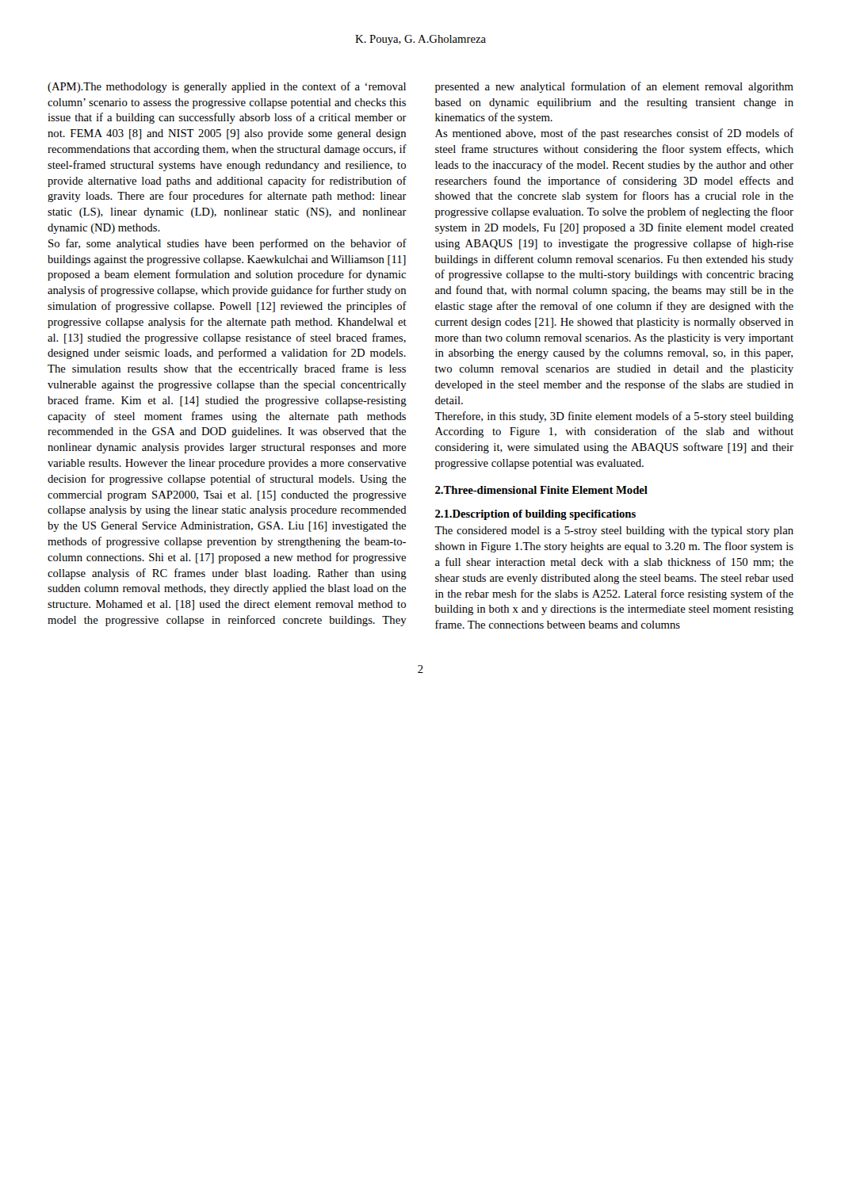K. Pouya, G. A.Gholamreza
(APM).The methodology is generally applied in the context of a ‘removal column’ scenario to assess the progressive collapse potential and checks this issue that if a building can successfully absorb loss of a critical member or not. FEMA 403 [8] and NIST 2005 [9] also provide some general design recommendations that according them, when the structural damage occurs, if steel-framed structural systems have enough redundancy and resilience, to provide alternative load paths and additional capacity for redistribution of gravity loads. There are four procedures for alternate path method: linear static (LS), linear dynamic (LD), nonlinear static (NS), and nonlinear dynamic (ND) methods.
So far, some analytical studies have been performed on the behavior of buildings against the progressive collapse. Kaewkulchai and Williamson [11] proposed a beam element formulation and solution procedure for dynamic analysis of progressive collapse, which provide guidance for further study on simulation of progressive collapse. Powell [12] reviewed the principles of progressive collapse analysis for the alternate path method. Khandelwal et al. [13] studied the progressive collapse resistance of steel braced frames, designed under seismic loads, and performed a validation for 2D models. The simulation results show that the eccentrically braced frame is less vulnerable against the progressive collapse than the special concentrically braced frame. Kim et al. [14] studied the progressive collapse-resisting capacity of steel moment frames using the alternate path methods recommended in the GSA and DOD guidelines. It was observed that the nonlinear dynamic analysis provides larger structural responses and more variable results. However the linear procedure provides a more conservative decision for progressive collapse potential of structural models. Using the commercial program SAP2000, Tsai et al. [15] conducted the progressive collapse analysis by using the linear static analysis procedure recommended by the US General Service Administration, GSA. Liu [16] investigated the methods of progressive collapse prevention by strengthening the beam-to-column connections. Shi et al. [17] proposed a new method for progressive collapse analysis of RC frames under blast loading. Rather than using sudden column removal methods, they directly applied the blast load on the structure. Mohamed et al. [18] used the direct element removal method to model the progressive collapse in reinforced concrete buildings. They presented a new analytical formulation of an element removal algorithm based on dynamic equilibrium and the resulting transient change in kinematics of the system.
As mentioned above, most of the past researches consist of 2D models of steel frame structures without considering the floor system effects, which leads to the inaccuracy of the model. Recent studies by the author and other researchers found the importance of considering 3D model effects and showed that the concrete slab system for floors has a crucial role in the progressive collapse evaluation. To solve the problem of neglecting the floor system in 2D models, Fu [20] proposed a 3D finite element model created using ABAQUS [19] to investigate the progressive collapse of high-rise buildings in different column removal scenarios. Fu then extended his study of progressive collapse to the multi-story buildings with concentric bracing and found that, with normal column spacing, the beams may still be in the elastic stage after the removal of one column if they are designed with the current design codes [21]. He showed that plasticity is normally observed in more than two column removal scenarios. As the plasticity is very important in absorbing the energy caused by the columns removal, so, in this paper, two column removal scenarios are studied in detail and the plasticity developed in the steel member and the response of the slabs are studied in detail.
Therefore, in this study, 3D finite element models of a 5-story steel building According to Figure 1, with consideration of the slab and without considering it, were simulated using the ABAQUS software [19] and their progressive collapse potential was evaluated.
2.Three-dimensional Finite Element Model
2.1.Description of building specifications
The considered model is a 5-stroy steel building with the typical story plan shown in Figure 1.The story heights are equal to 3.20 m. The floor system is a full shear interaction metal deck with a slab thickness of 150 mm; the shear studs are evenly distributed along the steel beams. The steel rebar used in the rebar mesh for the slabs is A252. Lateral force resisting system of the building in both x and y directions is the intermediate steel moment resisting frame. The connections between beams and columns
2